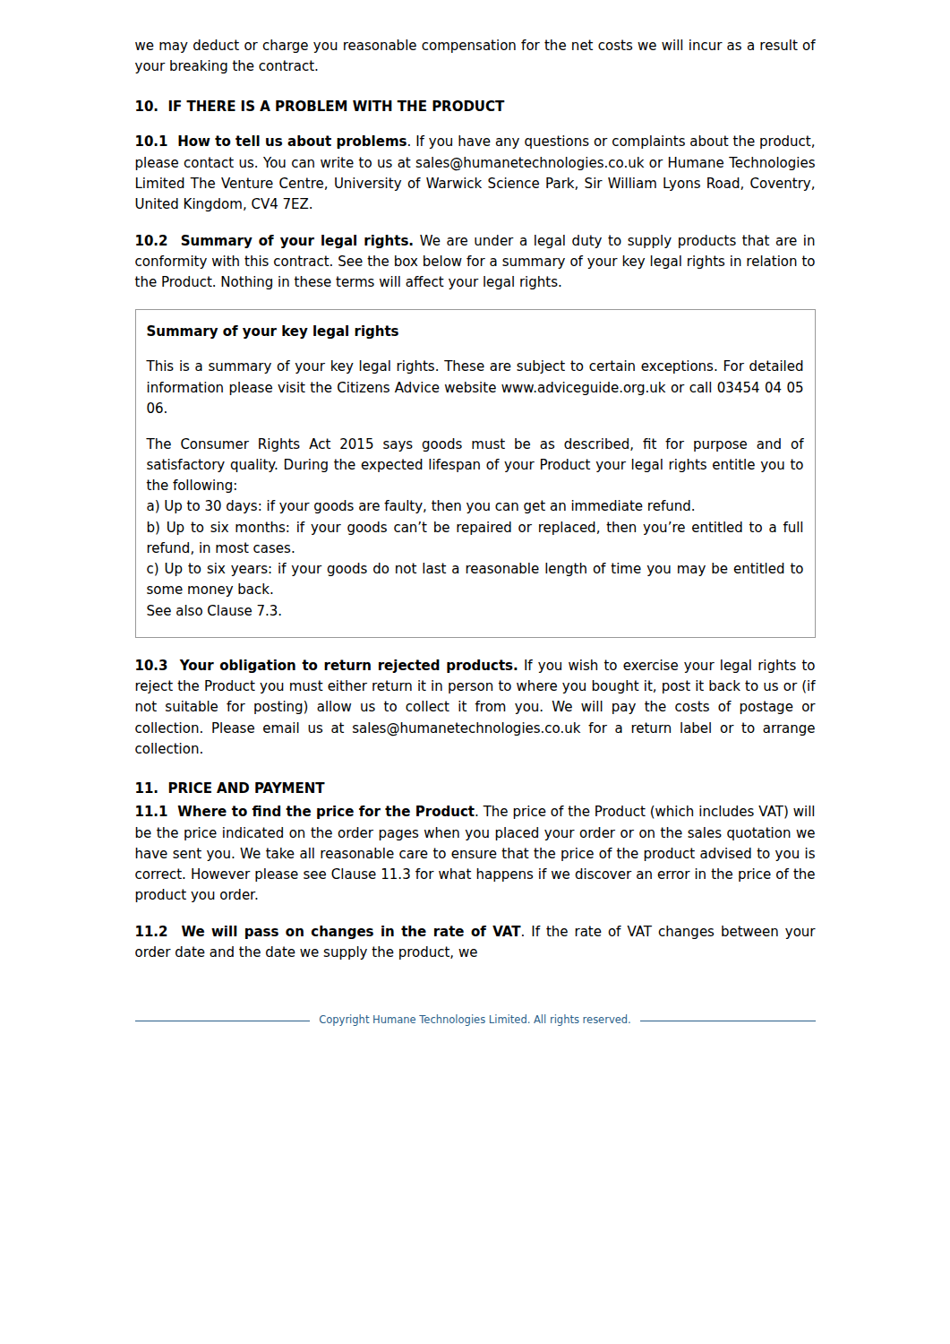we may deduct or charge you reasonable compensation for the net costs we will incur as a result of your breaking the contract.
10. IF THERE IS A PROBLEM WITH THE PRODUCT
10.1 How to tell us about problems. If you have any questions or complaints about the product, please contact us. You can write to us at sales@humanetechnologies.co.uk or Humane Technologies Limited The Venture Centre, University of Warwick Science Park, Sir William Lyons Road, Coventry, United Kingdom, CV4 7EZ.
10.2 Summary of your legal rights. We are under a legal duty to supply products that are in conformity with this contract. See the box below for a summary of your key legal rights in relation to the Product. Nothing in these terms will affect your legal rights.
Summary of your key legal rights
This is a summary of your key legal rights. These are subject to certain exceptions. For detailed information please visit the Citizens Advice website www.adviceguide.org.uk or call 03454 04 05 06.
The Consumer Rights Act 2015 says goods must be as described, fit for purpose and of satisfactory quality. During the expected lifespan of your Product your legal rights entitle you to the following:
a) Up to 30 days: if your goods are faulty, then you can get an immediate refund.
b) Up to six months: if your goods can’t be repaired or replaced, then you’re entitled to a full refund, in most cases.
c) Up to six years: if your goods do not last a reasonable length of time you may be entitled to some money back.
See also Clause 7.3.
10.3 Your obligation to return rejected products. If you wish to exercise your legal rights to reject the Product you must either return it in person to where you bought it, post it back to us or (if not suitable for posting) allow us to collect it from you. We will pay the costs of postage or collection. Please email us at sales@humanetechnologies.co.uk for a return label or to arrange collection.
11. PRICE AND PAYMENT
11.1 Where to find the price for the Product. The price of the Product (which includes VAT) will be the price indicated on the order pages when you placed your order or on the sales quotation we have sent you. We take all reasonable care to ensure that the price of the product advised to you is correct. However please see Clause 11.3 for what happens if we discover an error in the price of the product you order.
11.2 We will pass on changes in the rate of VAT. If the rate of VAT changes between your order date and the date we supply the product, we
Copyright Humane Technologies Limited. All rights reserved.